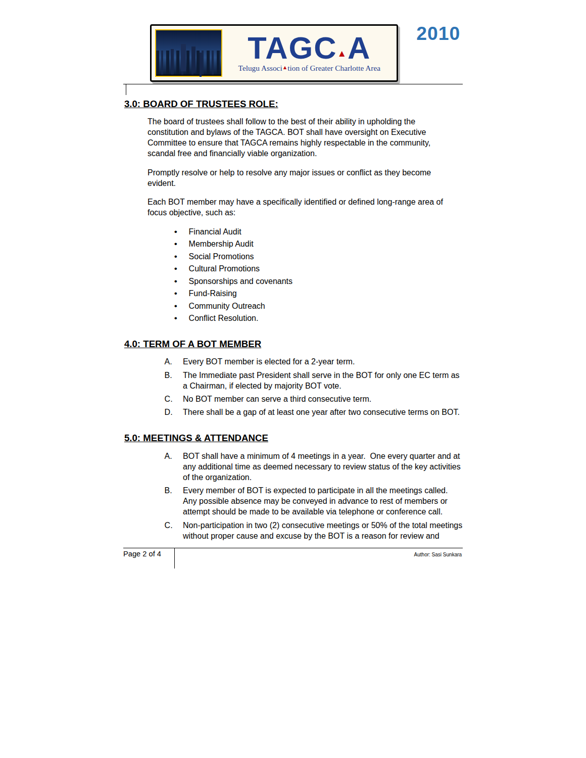TAGC▲A
Telugu Associ▲tion of Greater Charlotte Area
2010
3.0: BOARD OF TRUSTEES ROLE:
The board of trustees shall follow to the best of their ability in upholding the constitution and bylaws of the TAGCA. BOT shall have oversight on Executive Committee to ensure that TAGCA remains highly respectable in the community, scandal free and financially viable organization.
Promptly resolve or help to resolve any major issues or conflict as they become evident.
Each BOT member may have a specifically identified or defined long-range area of focus objective, such as:
Financial Audit
Membership Audit
Social Promotions
Cultural Promotions
Sponsorships and covenants
Fund-Raising
Community Outreach
Conflict Resolution.
4.0: TERM OF A BOT MEMBER
Every BOT member is elected for a 2-year term.
The Immediate past President shall serve in the BOT for only one EC term as a Chairman, if elected by majority BOT vote.
No BOT member can serve a third consecutive term.
There shall be a gap of at least one year after two consecutive terms on BOT.
5.0: MEETINGS & ATTENDANCE
BOT shall have a minimum of 4 meetings in a year. One every quarter and at any additional time as deemed necessary to review status of the key activities of the organization.
Every member of BOT is expected to participate in all the meetings called. Any possible absence may be conveyed in advance to rest of members or attempt should be made to be available via telephone or conference call.
Non-participation in two (2) consecutive meetings or 50% of the total meetings without proper cause and excuse by the BOT is a reason for review and
Page 2 of 4
Author: Sasi Sunkara